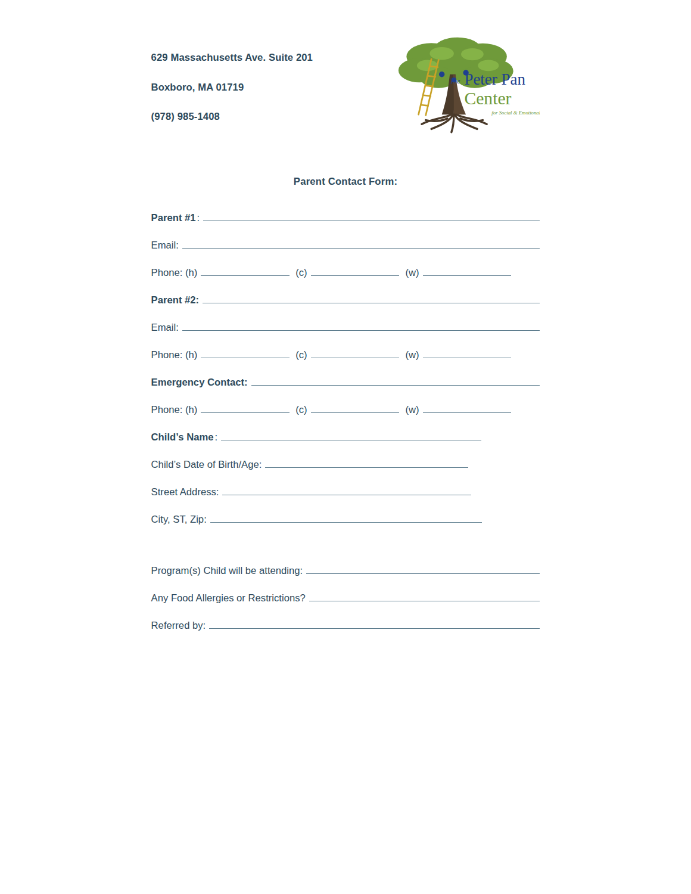629 Massachusetts Ave. Suite 201
Boxboro, MA 01719
(978) 985-1408
The Peter Pan Center for Social & Emotional Growth
Parent Contact Form:
Parent #1:
Email:
Phone: (h) (c) (w)
Parent #2:
Email:
Phone: (h) (c) (w)
Emergency Contact:
Phone: (h) (c) (w)
Child’s Name:
Child’s Date of Birth/Age:
Street Address:
City, ST, Zip:
Program(s) Child will be attending:
Any Food Allergies or Restrictions?
Referred by: